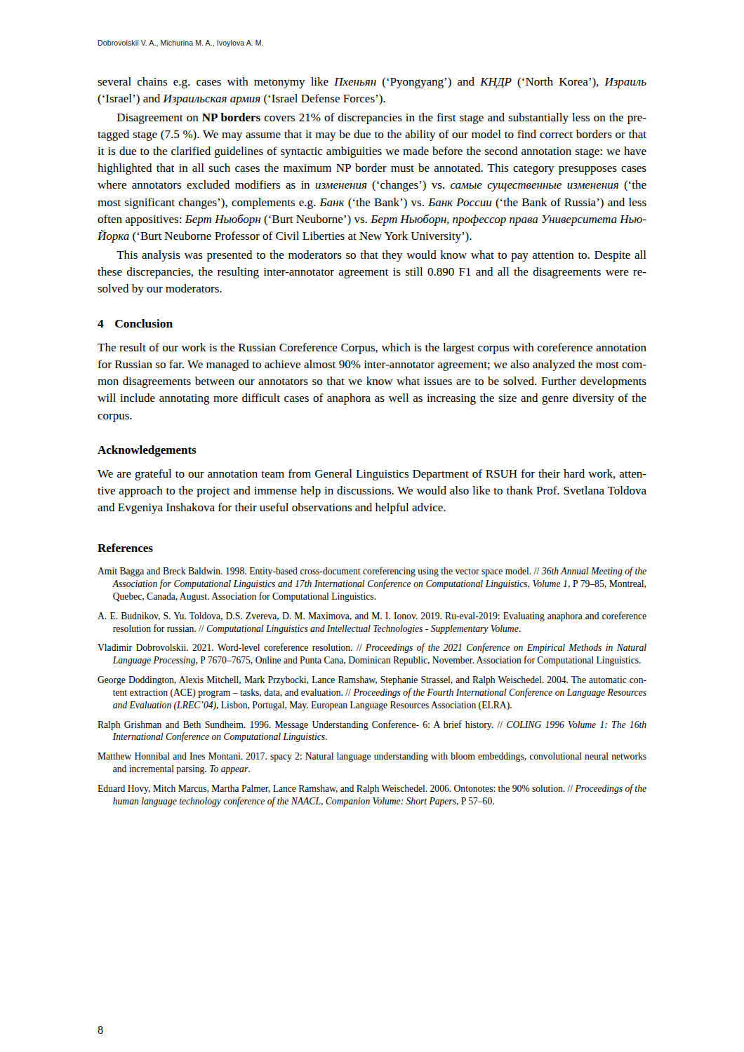Dobrovolskii V. A., Michurina M. A., Ivoylova A. M.
several chains e.g. cases with metonymy like Пхеньян (‘Pyongyang’) and КНДР (‘North Korea’), Израиль (‘Israel’) and Израильская армия (‘Israel Defense Forces’).
Disagreement on NP borders covers 21% of discrepancies in the first stage and substantially less on the pre-tagged stage (7.5 %). We may assume that it may be due to the ability of our model to find correct borders or that it is due to the clarified guidelines of syntactic ambiguities we made before the second annotation stage: we have highlighted that in all such cases the maximum NP border must be annotated. This category presupposes cases where annotators excluded modifiers as in изменения (‘changes’) vs. самые существенные изменения (‘the most significant changes’), complements e.g. Банк (‘the Bank’) vs. Банк России (‘the Bank of Russia’) and less often appositives: Берт Ньюборн (‘Burt Neuborne’) vs. Берт Ньюборн, профессор права Университета Нью-Йорка (‘Burt Neuborne Professor of Civil Liberties at New York University’).
This analysis was presented to the moderators so that they would know what to pay attention to. Despite all these discrepancies, the resulting inter-annotator agreement is still 0.890 F1 and all the disagreements were resolved by our moderators.
4 Conclusion
The result of our work is the Russian Coreference Corpus, which is the largest corpus with coreference annotation for Russian so far. We managed to achieve almost 90% inter-annotator agreement; we also analyzed the most common disagreements between our annotators so that we know what issues are to be solved. Further developments will include annotating more difficult cases of anaphora as well as increasing the size and genre diversity of the corpus.
Acknowledgements
We are grateful to our annotation team from General Linguistics Department of RSUH for their hard work, attentive approach to the project and immense help in discussions. We would also like to thank Prof. Svetlana Toldova and Evgeniya Inshakova for their useful observations and helpful advice.
References
Amit Bagga and Breck Baldwin. 1998. Entity-based cross-document coreferencing using the vector space model. // 36th Annual Meeting of the Association for Computational Linguistics and 17th International Conference on Computational Linguistics, Volume 1, P 79–85, Montreal, Quebec, Canada, August. Association for Computational Linguistics.
A. E. Budnikov, S. Yu. Toldova, D.S. Zvereva, D. M. Maximova, and M. I. Ionov. 2019. Ru-eval-2019: Evaluating anaphora and coreference resolution for russian. // Computational Linguistics and Intellectual Technologies - Supplementary Volume.
Vladimir Dobrovolskii. 2021. Word-level coreference resolution. // Proceedings of the 2021 Conference on Empirical Methods in Natural Language Processing, P 7670–7675, Online and Punta Cana, Dominican Republic, November. Association for Computational Linguistics.
George Doddington, Alexis Mitchell, Mark Przybocki, Lance Ramshaw, Stephanie Strassel, and Ralph Weischedel. 2004. The automatic content extraction (ACE) program – tasks, data, and evaluation. // Proceedings of the Fourth International Conference on Language Resources and Evaluation (LREC’04), Lisbon, Portugal, May. European Language Resources Association (ELRA).
Ralph Grishman and Beth Sundheim. 1996. Message Understanding Conference- 6: A brief history. // COLING 1996 Volume 1: The 16th International Conference on Computational Linguistics.
Matthew Honnibal and Ines Montani. 2017. spacy 2: Natural language understanding with bloom embeddings, convolutional neural networks and incremental parsing. To appear.
Eduard Hovy, Mitch Marcus, Martha Palmer, Lance Ramshaw, and Ralph Weischedel. 2006. Ontonotes: the 90% solution. // Proceedings of the human language technology conference of the NAACL, Companion Volume: Short Papers, P 57–60.
8